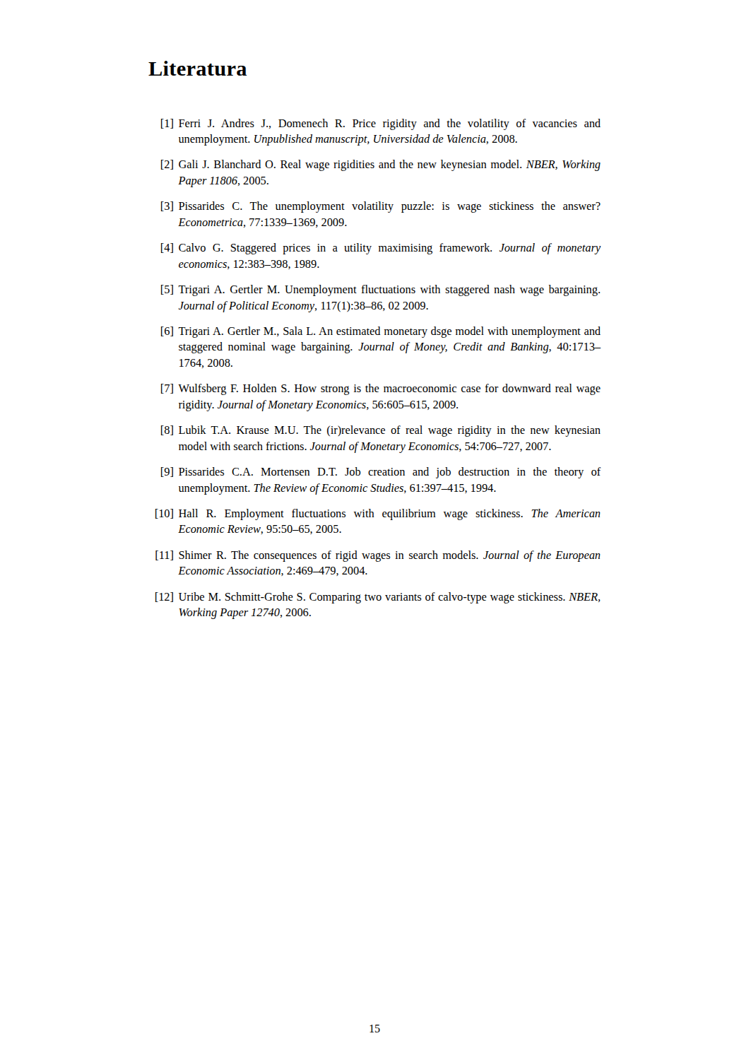Literatura
[1] Ferri J. Andres J., Domenech R. Price rigidity and the volatility of vacancies and unemployment. Unpublished manuscript, Universidad de Valencia, 2008.
[2] Gali J. Blanchard O. Real wage rigidities and the new keynesian model. NBER, Working Paper 11806, 2005.
[3] Pissarides C. The unemployment volatility puzzle: is wage stickiness the answer? Econometrica, 77:1339–1369, 2009.
[4] Calvo G. Staggered prices in a utility maximising framework. Journal of monetary economics, 12:383–398, 1989.
[5] Trigari A. Gertler M. Unemployment fluctuations with staggered nash wage bargaining. Journal of Political Economy, 117(1):38–86, 02 2009.
[6] Trigari A. Gertler M., Sala L. An estimated monetary dsge model with unemployment and staggered nominal wage bargaining. Journal of Money, Credit and Banking, 40:1713–1764, 2008.
[7] Wulfsberg F. Holden S. How strong is the macroeconomic case for downward real wage rigidity. Journal of Monetary Economics, 56:605–615, 2009.
[8] Lubik T.A. Krause M.U. The (ir)relevance of real wage rigidity in the new keynesian model with search frictions. Journal of Monetary Economics, 54:706–727, 2007.
[9] Pissarides C.A. Mortensen D.T. Job creation and job destruction in the theory of unemployment. The Review of Economic Studies, 61:397–415, 1994.
[10] Hall R. Employment fluctuations with equilibrium wage stickiness. The American Economic Review, 95:50–65, 2005.
[11] Shimer R. The consequences of rigid wages in search models. Journal of the European Economic Association, 2:469–479, 2004.
[12] Uribe M. Schmitt-Grohe S. Comparing two variants of calvo-type wage stickiness. NBER, Working Paper 12740, 2006.
15